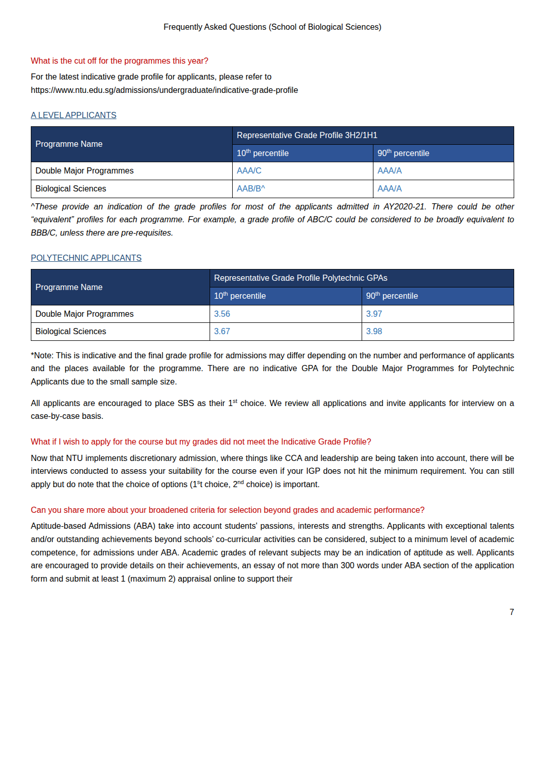Frequently Asked Questions (School of Biological Sciences)
What is the cut off for the programmes this year?
For the latest indicative grade profile for applicants, please refer to
https://www.ntu.edu.sg/admissions/undergraduate/indicative-grade-profile
A LEVEL APPLICANTS
| Programme Name | Representative Grade Profile 3H2/1H1 |
| --- | --- |
| 10 th percentile | 90 th percentile |
| Double Major Programmes | AAA/C | AAA/A |
| Biological Sciences | AAB/B^ | AAA/A |
^These provide an indication of the grade profiles for most of the applicants admitted in AY2020-21. There could be other “equivalent” profiles for each programme. For example, a grade profile of ABC/C could be considered to be broadly equivalent to BBB/C, unless there are pre-requisites.
POLYTECHNIC APPLICANTS
| Programme Name | Representative Grade Profile Polytechnic GPAs |
| --- | --- |
| 10 th percentile | 90 th percentile |
| Double Major Programmes | 3.56 | 3.97 |
| Biological Sciences | 3.67 | 3.98 |
*Note: This is indicative and the final grade profile for admissions may differ depending on the number and performance of applicants and the places available for the programme. There are no indicative GPA for the Double Major Programmes for Polytechnic Applicants due to the small sample size.
All applicants are encouraged to place SBS as their 1st choice. We review all applications and invite applicants for interview on a case-by-case basis.
What if I wish to apply for the course but my grades did not meet the Indicative Grade Profile?
Now that NTU implements discretionary admission, where things like CCA and leadership are being taken into account, there will be interviews conducted to assess your suitability for the course even if your IGP does not hit the minimum requirement. You can still apply but do note that the choice of options (1st choice, 2nd choice) is important.
Can you share more about your broadened criteria for selection beyond grades and academic performance?
Aptitude-based Admissions (ABA) take into account students' passions, interests and strengths. Applicants with exceptional talents and/or outstanding achievements beyond schools’ co-curricular activities can be considered, subject to a minimum level of academic competence, for admissions under ABA. Academic grades of relevant subjects may be an indication of aptitude as well. Applicants are encouraged to provide details on their achievements, an essay of not more than 300 words under ABA section of the application form and submit at least 1 (maximum 2) appraisal online to support their
7